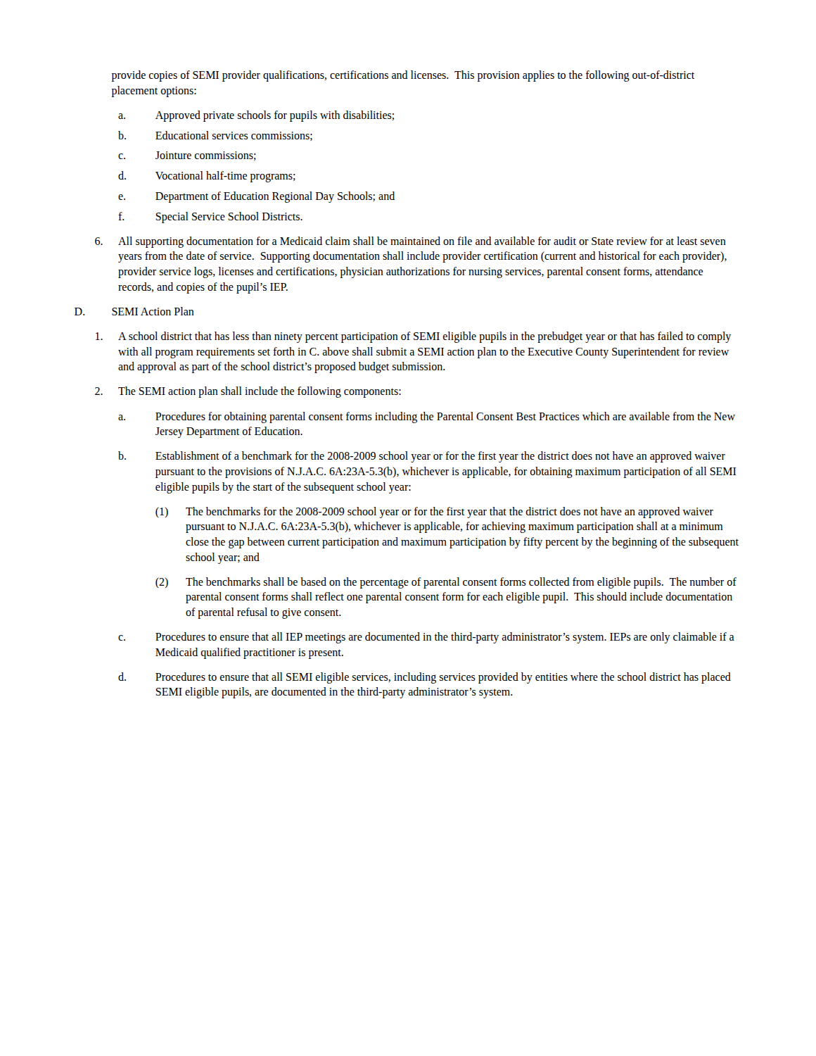provide copies of SEMI provider qualifications, certifications and licenses. This provision applies to the following out-of-district placement options:
a. Approved private schools for pupils with disabilities;
b. Educational services commissions;
c. Jointure commissions;
d. Vocational half-time programs;
e. Department of Education Regional Day Schools; and
f. Special Service School Districts.
6. All supporting documentation for a Medicaid claim shall be maintained on file and available for audit or State review for at least seven years from the date of service. Supporting documentation shall include provider certification (current and historical for each provider), provider service logs, licenses and certifications, physician authorizations for nursing services, parental consent forms, attendance records, and copies of the pupil’s IEP.
D. SEMI Action Plan
1. A school district that has less than ninety percent participation of SEMI eligible pupils in the prebudget year or that has failed to comply with all program requirements set forth in C. above shall submit a SEMI action plan to the Executive County Superintendent for review and approval as part of the school district’s proposed budget submission.
2. The SEMI action plan shall include the following components:
a. Procedures for obtaining parental consent forms including the Parental Consent Best Practices which are available from the New Jersey Department of Education.
b. Establishment of a benchmark for the 2008-2009 school year or for the first year the district does not have an approved waiver pursuant to the provisions of N.J.A.C. 6A:23A-5.3(b), whichever is applicable, for obtaining maximum participation of all SEMI eligible pupils by the start of the subsequent school year:
(1) The benchmarks for the 2008-2009 school year or for the first year that the district does not have an approved waiver pursuant to N.J.A.C. 6A:23A-5.3(b), whichever is applicable, for achieving maximum participation shall at a minimum close the gap between current participation and maximum participation by fifty percent by the beginning of the subsequent school year; and
(2) The benchmarks shall be based on the percentage of parental consent forms collected from eligible pupils. The number of parental consent forms shall reflect one parental consent form for each eligible pupil. This should include documentation of parental refusal to give consent.
c. Procedures to ensure that all IEP meetings are documented in the third-party administrator’s system. IEPs are only claimable if a Medicaid qualified practitioner is present.
d. Procedures to ensure that all SEMI eligible services, including services provided by entities where the school district has placed SEMI eligible pupils, are documented in the third-party administrator’s system.